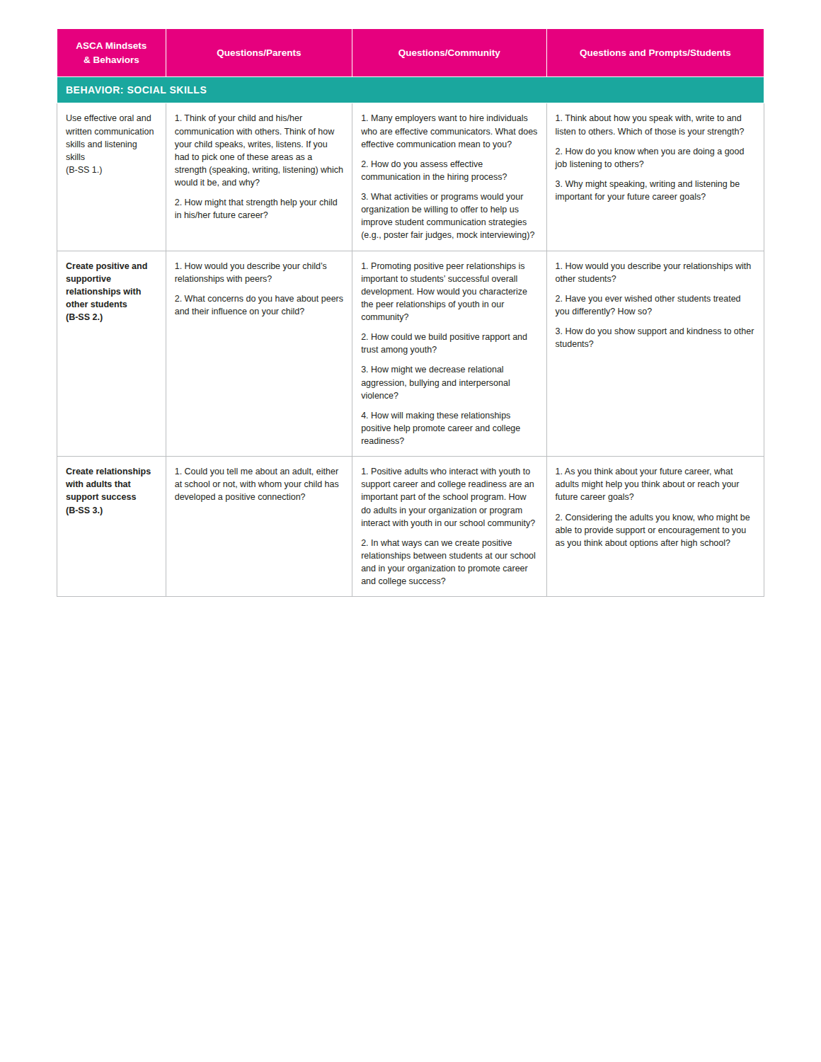| ASCA Mindsets & Behaviors | Questions/Parents | Questions/Community | Questions and Prompts/Students |
| --- | --- | --- | --- |
| BEHAVIOR: SOCIAL SKILLS |
| Use effective oral and written communication skills and listening skills (B-SS 1.) | 1. Think of your child and his/her communication with others. Think of how your child speaks, writes, listens. If you had to pick one of these areas as a strength (speaking, writing, listening) which would it be, and why? 2. How might that strength help your child in his/her future career? | 1. Many employers want to hire individuals who are effective communicators. What does effective communication mean to you? 2. How do you assess effective communication in the hiring process? 3. What activities or programs would your organization be willing to offer to help us improve student communication strategies (e.g., poster fair judges, mock interviewing)? | 1. Think about how you speak with, write to and listen to others. Which of those is your strength? 2. How do you know when you are doing a good job listening to others? 3. Why might speaking, writing and listening be important for your future career goals? |
| Create positive and supportive relationships with other students (B-SS 2.) | 1. How would you describe your child’s relationships with peers? 2. What concerns do you have about peers and their influence on your child? | 1. Promoting positive peer relationships is important to students’ successful overall development. How would you characterize the peer relationships of youth in our community? 2. How could we build positive rapport and trust among youth? 3. How might we decrease relational aggression, bullying and interpersonal violence? 4. How will making these relationships positive help promote career and college readiness? | 1. How would you describe your relationships with other students? 2. Have you ever wished other students treated you differently? How so? 3. How do you show support and kindness to other students? |
| Create relationships with adults that support success (B-SS 3.) | 1. Could you tell me about an adult, either at school or not, with whom your child has developed a positive connection? | 1. Positive adults who interact with youth to support career and college readiness are an important part of the school program. How do adults in your organization or program interact with youth in our school community? 2. In what ways can we create positive relationships between students at our school and in your organization to promote career and college success? | 1. As you think about your future career, what adults might help you think about or reach your future career goals? 2. Considering the adults you know, who might be able to provide support or encouragement to you as you think about options after high school? |